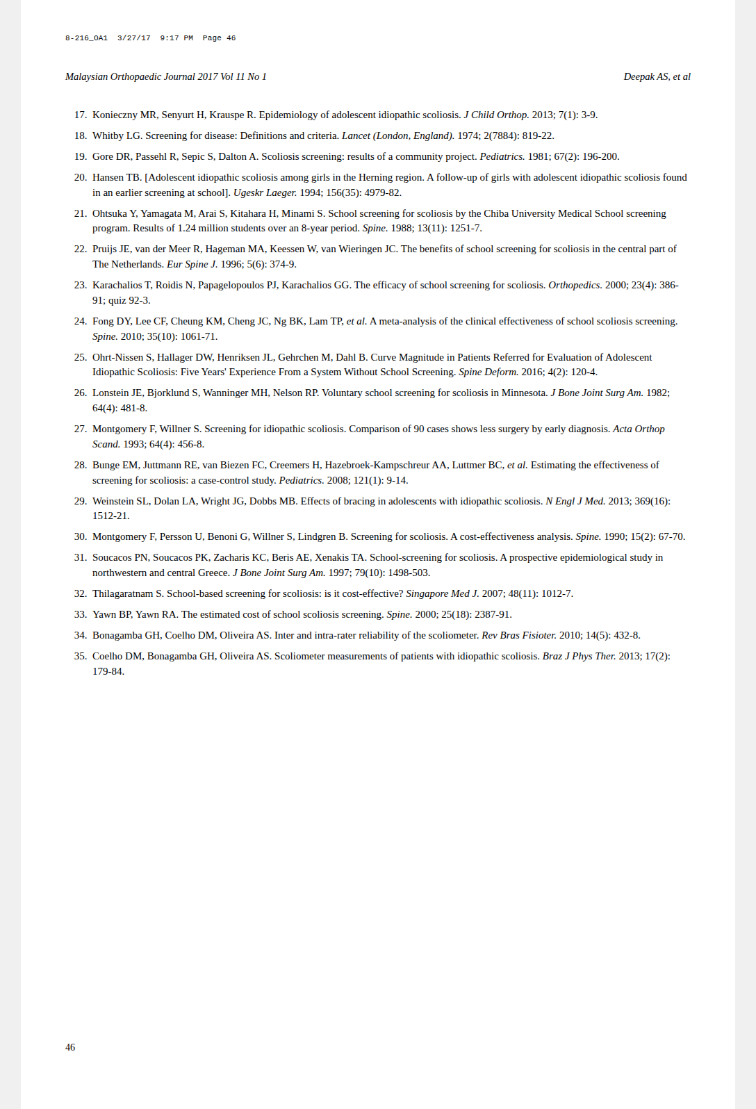8-216_OA1 3/27/17 9:17 PM Page 46
Malaysian Orthopaedic Journal 2017 Vol 11 No 1 Deepak AS, et al
17. Konieczny MR, Senyurt H, Krauspe R. Epidemiology of adolescent idiopathic scoliosis. J Child Orthop. 2013; 7(1): 3-9.
18. Whitby LG. Screening for disease: Definitions and criteria. Lancet (London, England). 1974; 2(7884): 819-22.
19. Gore DR, Passehl R, Sepic S, Dalton A. Scoliosis screening: results of a community project. Pediatrics. 1981; 67(2): 196-200.
20. Hansen TB. [Adolescent idiopathic scoliosis among girls in the Herning region. A follow-up of girls with adolescent idiopathic scoliosis found in an earlier screening at school]. Ugeskr Laeger. 1994; 156(35): 4979-82.
21. Ohtsuka Y, Yamagata M, Arai S, Kitahara H, Minami S. School screening for scoliosis by the Chiba University Medical School screening program. Results of 1.24 million students over an 8-year period. Spine. 1988; 13(11): 1251-7.
22. Pruijs JE, van der Meer R, Hageman MA, Keessen W, van Wieringen JC. The benefits of school screening for scoliosis in the central part of The Netherlands. Eur Spine J. 1996; 5(6): 374-9.
23. Karachalios T, Roidis N, Papagelopoulos PJ, Karachalios GG. The efficacy of school screening for scoliosis. Orthopedics. 2000; 23(4): 386-91; quiz 92-3.
24. Fong DY, Lee CF, Cheung KM, Cheng JC, Ng BK, Lam TP, et al. A meta-analysis of the clinical effectiveness of school scoliosis screening. Spine. 2010; 35(10): 1061-71.
25. Ohrt-Nissen S, Hallager DW, Henriksen JL, Gehrchen M, Dahl B. Curve Magnitude in Patients Referred for Evaluation of Adolescent Idiopathic Scoliosis: Five Years' Experience From a System Without School Screening. Spine Deform. 2016; 4(2): 120-4.
26. Lonstein JE, Bjorklund S, Wanninger MH, Nelson RP. Voluntary school screening for scoliosis in Minnesota. J Bone Joint Surg Am. 1982; 64(4): 481-8.
27. Montgomery F, Willner S. Screening for idiopathic scoliosis. Comparison of 90 cases shows less surgery by early diagnosis. Acta Orthop Scand. 1993; 64(4): 456-8.
28. Bunge EM, Juttmann RE, van Biezen FC, Creemers H, Hazebroek-Kampschreur AA, Luttmer BC, et al. Estimating the effectiveness of screening for scoliosis: a case-control study. Pediatrics. 2008; 121(1): 9-14.
29. Weinstein SL, Dolan LA, Wright JG, Dobbs MB. Effects of bracing in adolescents with idiopathic scoliosis. N Engl J Med. 2013; 369(16): 1512-21.
30. Montgomery F, Persson U, Benoni G, Willner S, Lindgren B. Screening for scoliosis. A cost-effectiveness analysis. Spine. 1990; 15(2): 67-70.
31. Soucacos PN, Soucacos PK, Zacharis KC, Beris AE, Xenakis TA. School-screening for scoliosis. A prospective epidemiological study in northwestern and central Greece. J Bone Joint Surg Am. 1997; 79(10): 1498-503.
32. Thilagaratnam S. School-based screening for scoliosis: is it cost-effective? Singapore Med J. 2007; 48(11): 1012-7.
33. Yawn BP, Yawn RA. The estimated cost of school scoliosis screening. Spine. 2000; 25(18): 2387-91.
34. Bonagamba GH, Coelho DM, Oliveira AS. Inter and intra-rater reliability of the scoliometer. Rev Bras Fisioter. 2010; 14(5): 432-8.
35. Coelho DM, Bonagamba GH, Oliveira AS. Scoliometer measurements of patients with idiopathic scoliosis. Braz J Phys Ther. 2013; 17(2): 179-84.
46